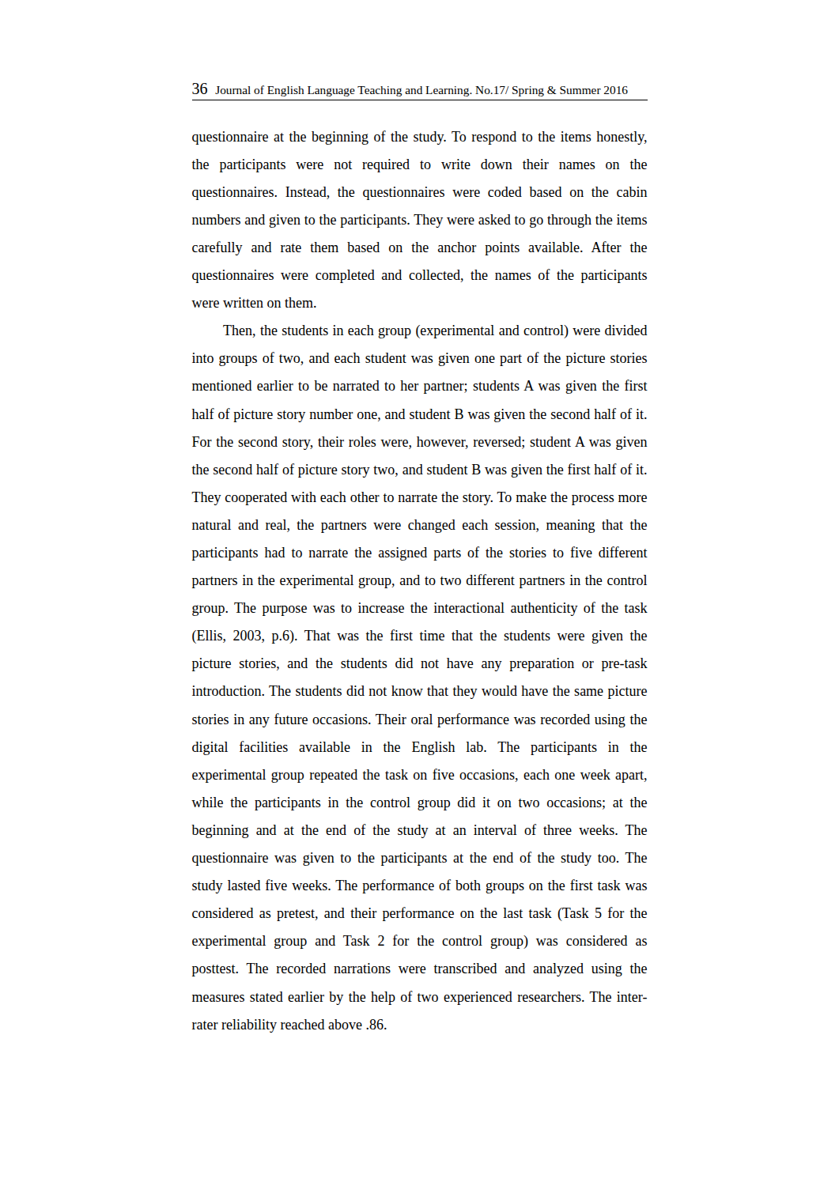36 Journal of English Language Teaching and Learning. No.17/ Spring & Summer 2016
questionnaire at the beginning of the study. To respond to the items honestly, the participants were not required to write down their names on the questionnaires. Instead, the questionnaires were coded based on the cabin numbers and given to the participants. They were asked to go through the items carefully and rate them based on the anchor points available. After the questionnaires were completed and collected, the names of the participants were written on them.
Then, the students in each group (experimental and control) were divided into groups of two, and each student was given one part of the picture stories mentioned earlier to be narrated to her partner; students A was given the first half of picture story number one, and student B was given the second half of it. For the second story, their roles were, however, reversed; student A was given the second half of picture story two, and student B was given the first half of it. They cooperated with each other to narrate the story. To make the process more natural and real, the partners were changed each session, meaning that the participants had to narrate the assigned parts of the stories to five different partners in the experimental group, and to two different partners in the control group. The purpose was to increase the interactional authenticity of the task (Ellis, 2003, p.6). That was the first time that the students were given the picture stories, and the students did not have any preparation or pre-task introduction. The students did not know that they would have the same picture stories in any future occasions. Their oral performance was recorded using the digital facilities available in the English lab. The participants in the experimental group repeated the task on five occasions, each one week apart, while the participants in the control group did it on two occasions; at the beginning and at the end of the study at an interval of three weeks. The questionnaire was given to the participants at the end of the study too. The study lasted five weeks. The performance of both groups on the first task was considered as pretest, and their performance on the last task (Task 5 for the experimental group and Task 2 for the control group) was considered as posttest. The recorded narrations were transcribed and analyzed using the measures stated earlier by the help of two experienced researchers. The inter-rater reliability reached above .86.